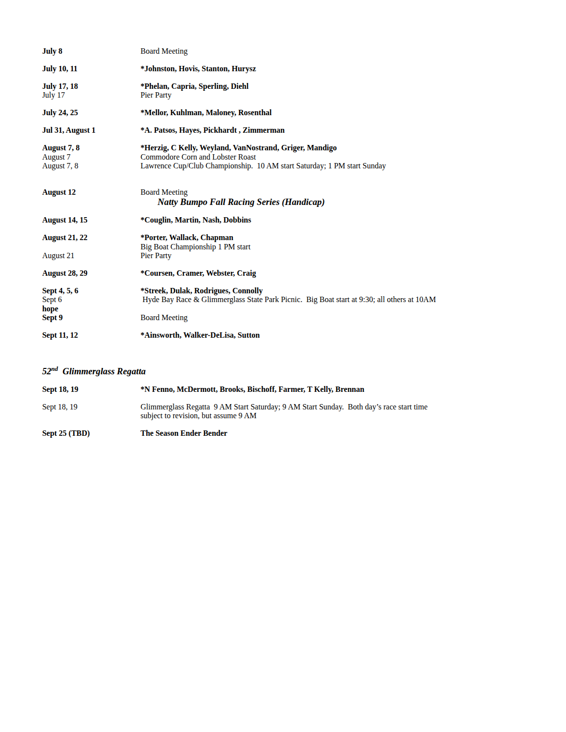| July 8 | Board Meeting |
| July 10, 11 | *Johnston, Hovis, Stanton, Hurysz |
| July 17, 18 | *Phelan, Capria, Sperling, Diehl |
| July 17 | Pier Party |
| July 24, 25 | *Mellor, Kuhlman, Maloney, Rosenthal |
| Jul 31, August 1 | *A. Patsos, Hayes, Pickhardt , Zimmerman |
| August 7, 8 | *Herzig, C Kelly, Weyland, VanNostrand, Griger, Mandigo |
| August 7 | Commodore Corn and Lobster Roast |
| August 7, 8 | Lawrence Cup/Club Championship. 10 AM start Saturday; 1 PM start Sunday |
| August 12 | Board Meeting |
Natty Bumpo Fall Racing Series (Handicap)
| August 14, 15 | *Couglin, Martin, Nash, Dobbins |
| August 21, 22 | *Porter, Wallack, Chapman |
| | Big Boat Championship 1 PM start |
| August 21 | Pier Party |
| August 28, 29 | *Coursen, Cramer, Webster, Craig |
| Sept 4, 5, 6 | *Streek, Dulak, Rodrigues, Connolly |
| Sept 6 | Hyde Bay Race & Glimmerglass State Park Picnic. Big Boat start at 9:30; all others at 10AM |
| hope | |
| Sept 9 | Board Meeting |
| Sept 11, 12 | *Ainsworth, Walker-DeLisa, Sutton |
52nd Glimmerglass Regatta
| Sept 18, 19 | *N Fenno, McDermott, Brooks, Bischoff, Farmer, T Kelly, Brennan |
| Sept 18, 19 | Glimmerglass Regatta 9 AM Start Saturday; 9 AM Start Sunday. Both day’s race start time subject to revision, but assume 9 AM |
| Sept 25 (TBD) | The Season Ender Bender |